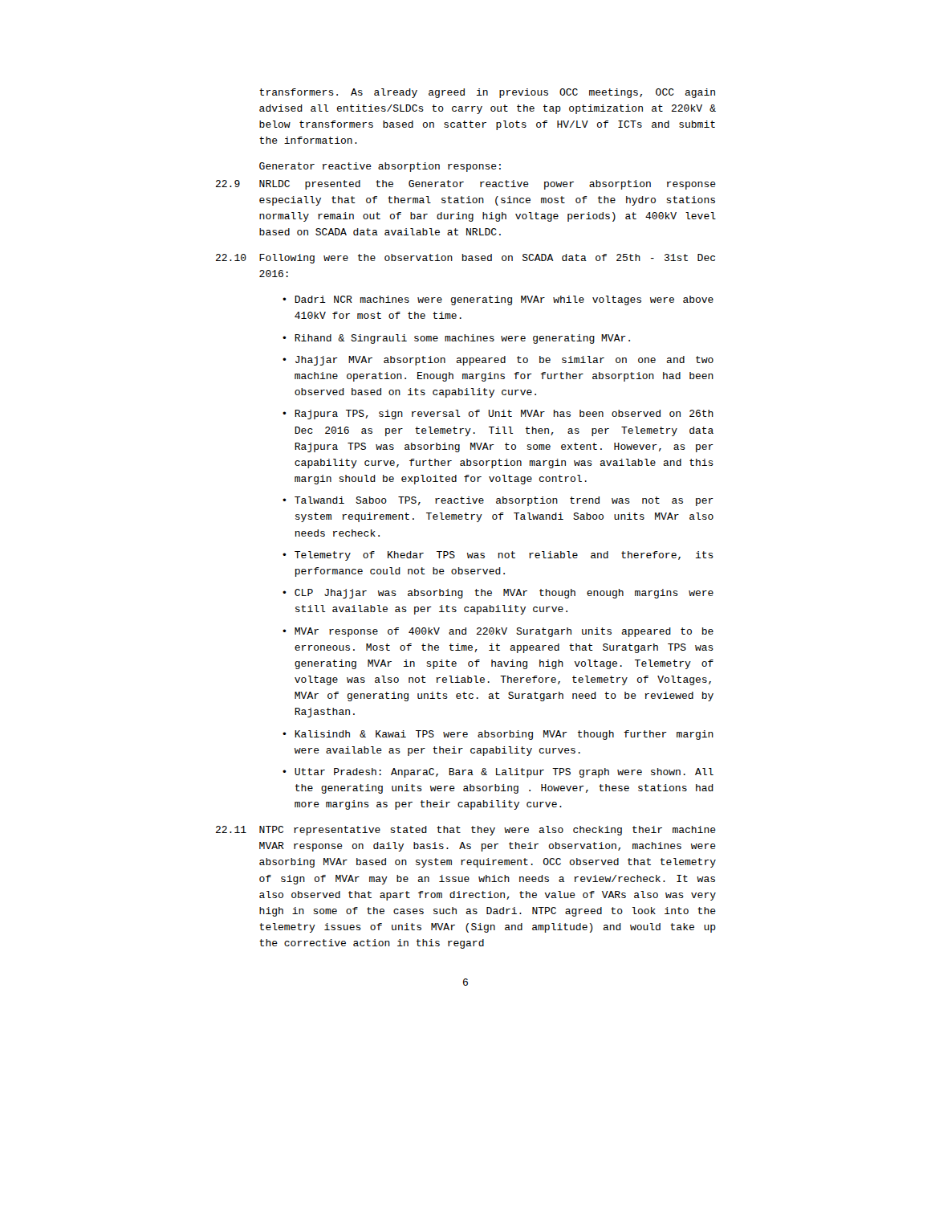transformers. As already agreed in previous OCC meetings, OCC again advised all entities/SLDCs to carry out the tap optimization at 220kV & below transformers based on scatter plots of HV/LV of ICTs and submit the information.
Generator reactive absorption response:
22.9
NRLDC presented the Generator reactive power absorption response especially that of thermal station (since most of the hydro stations normally remain out of bar during high voltage periods) at 400kV level based on SCADA data available at NRLDC.
22.10
Following were the observation based on SCADA data of 25th - 31st Dec 2016:
Dadri NCR machines were generating MVAr while voltages were above 410kV for most of the time.
Rihand & Singrauli some machines were generating MVAr.
Jhajjar MVAr absorption appeared to be similar on one and two machine operation. Enough margins for further absorption had been observed based on its capability curve.
Rajpura TPS, sign reversal of Unit MVAr has been observed on 26th Dec 2016 as per telemetry. Till then, as per Telemetry data Rajpura TPS was absorbing MVAr to some extent. However, as per capability curve, further absorption margin was available and this margin should be exploited for voltage control.
Talwandi Saboo TPS, reactive absorption trend was not as per system requirement. Telemetry of Talwandi Saboo units MVAr also needs recheck.
Telemetry of Khedar TPS was not reliable and therefore, its performance could not be observed.
CLP Jhajjar was absorbing the MVAr though enough margins were still available as per its capability curve.
MVAr response of 400kV and 220kV Suratgarh units appeared to be erroneous. Most of the time, it appeared that Suratgarh TPS was generating MVAr in spite of having high voltage. Telemetry of voltage was also not reliable. Therefore, telemetry of Voltages, MVAr of generating units etc. at Suratgarh need to be reviewed by Rajasthan.
Kalisindh & Kawai TPS were absorbing MVAr though further margin were available as per their capability curves.
Uttar Pradesh: AnparaC, Bara & Lalitpur TPS graph were shown. All the generating units were absorbing . However, these stations had more margins as per their capability curve.
22.11
NTPC representative stated that they were also checking their machine MVAR response on daily basis. As per their observation, machines were absorbing MVAr based on system requirement. OCC observed that telemetry of sign of MVAr may be an issue which needs a review/recheck. It was also observed that apart from direction, the value of VARs also was very high in some of the cases such as Dadri. NTPC agreed to look into the telemetry issues of units MVAr (Sign and amplitude) and would take up the corrective action in this regard
6